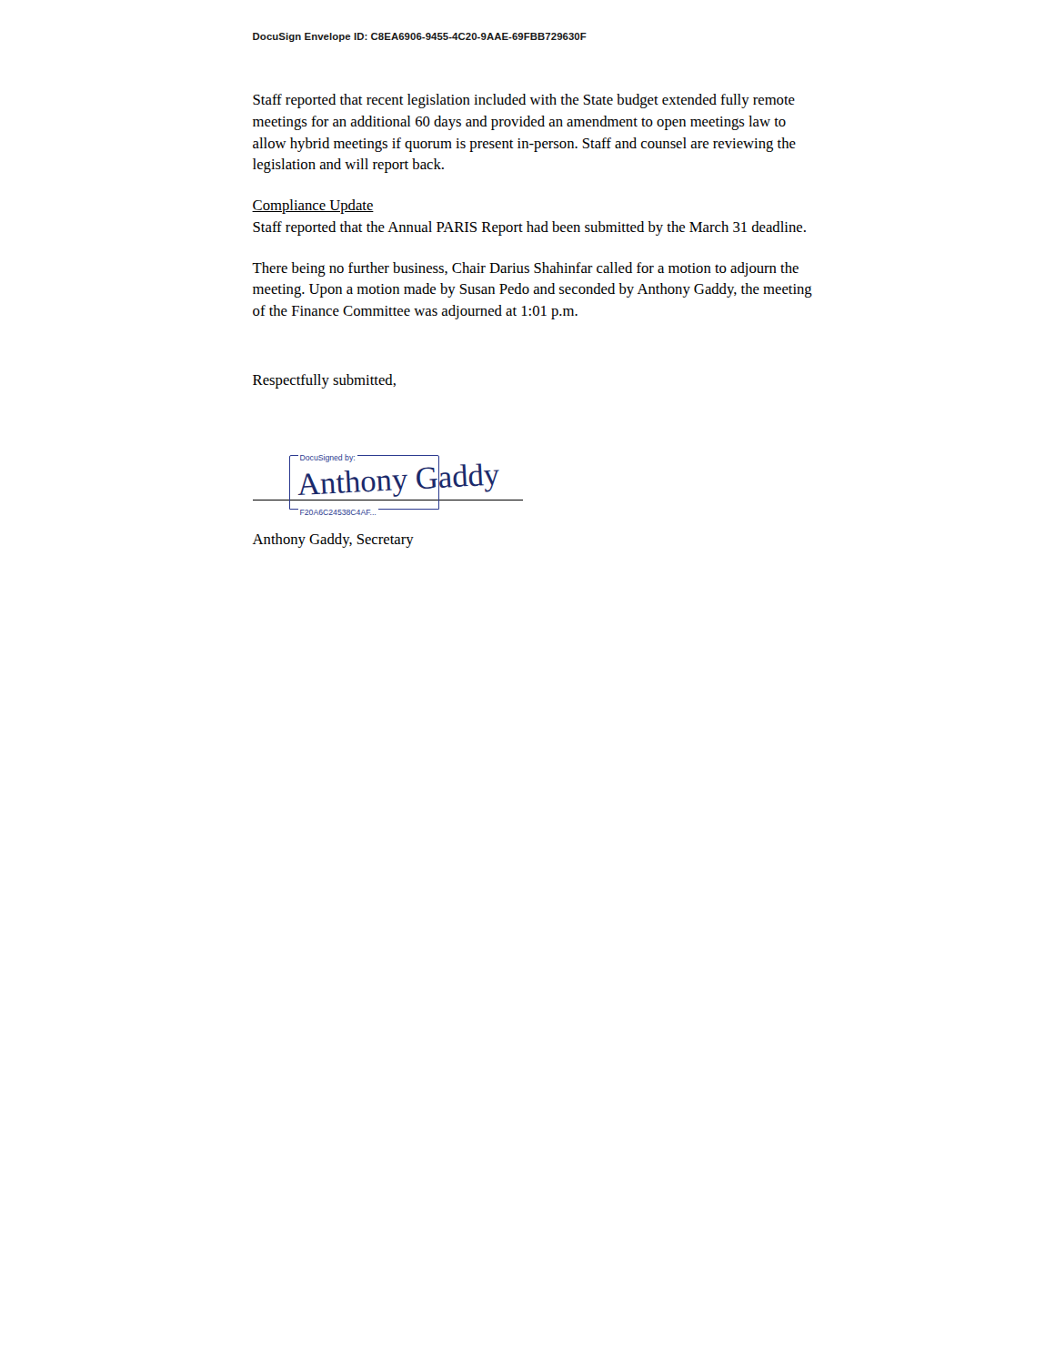DocuSign Envelope ID: C8EA6906-9455-4C20-9AAE-69FBB729630F
Staff reported that recent legislation included with the State budget extended fully remote meetings for an additional 60 days and provided an amendment to open meetings law to allow hybrid meetings if quorum is present in-person. Staff and counsel are reviewing the legislation and will report back.
Compliance Update
Staff reported that the Annual PARIS Report had been submitted by the March 31 deadline.
There being no further business, Chair Darius Shahinfar called for a motion to adjourn the meeting. Upon a motion made by Susan Pedo and seconded by Anthony Gaddy, the meeting of the Finance Committee was adjourned at 1:01 p.m.
Respectfully submitted,
DocuSigned by:
Anthony Gaddy
F20A6C24538C4AF...
Anthony Gaddy, Secretary